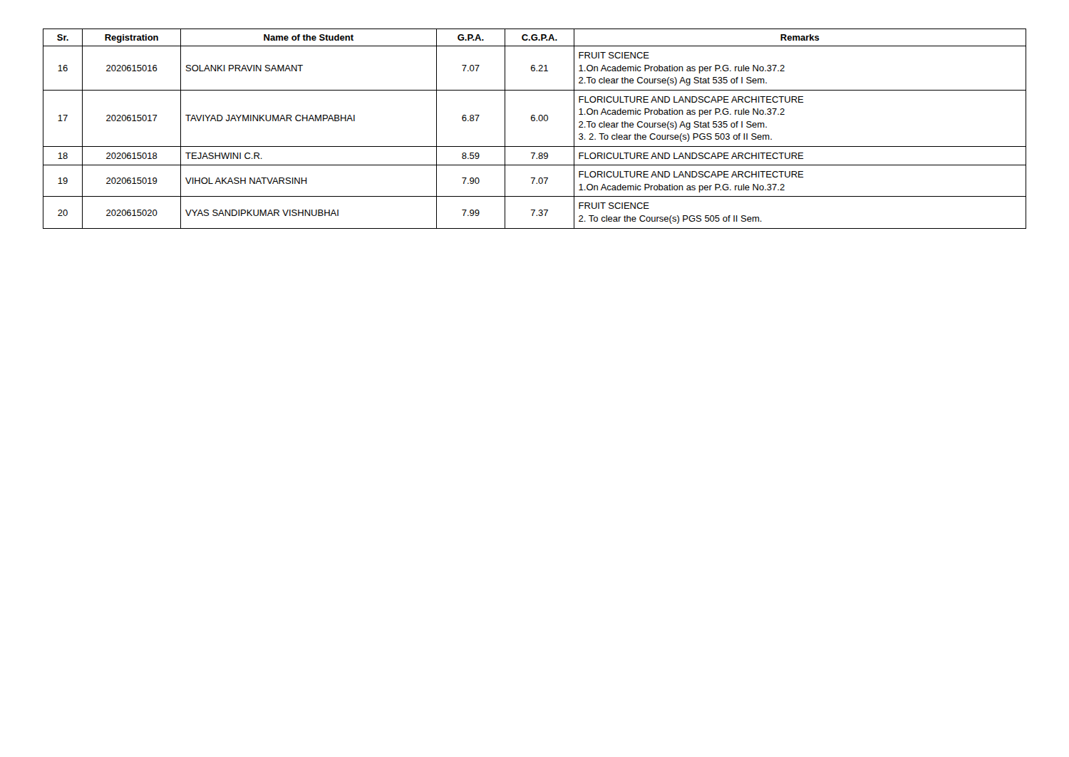| Sr. | Registration | Name of the Student | G.P.A. | C.G.P.A. | Remarks |
| --- | --- | --- | --- | --- | --- |
| 16 | 2020615016 | SOLANKI PRAVIN SAMANT | 7.07 | 6.21 | FRUIT SCIENCE 1.On Academic Probation as per P.G. rule No.37.2 2.To clear the Course(s) Ag Stat 535 of I Sem. |
| 17 | 2020615017 | TAVIYAD JAYMINKUMAR CHAMPABHAI | 6.87 | 6.00 | FLORICULTURE AND LANDSCAPE ARCHITECTURE 1.On Academic Probation as per P.G. rule No.37.2 2.To clear the Course(s) Ag Stat 535 of I Sem. 3. 2. To clear the Course(s) PGS 503 of II Sem. |
| 18 | 2020615018 | TEJASHWINI C.R. | 8.59 | 7.89 | FLORICULTURE AND LANDSCAPE ARCHITECTURE |
| 19 | 2020615019 | VIHOL AKASH NATVARSINH | 7.90 | 7.07 | FLORICULTURE AND LANDSCAPE ARCHITECTURE 1.On Academic Probation as per P.G. rule No.37.2 |
| 20 | 2020615020 | VYAS SANDIPKUMAR VISHNUBHAI | 7.99 | 7.37 | FRUIT SCIENCE 2. To clear the Course(s) PGS 505 of II Sem. |